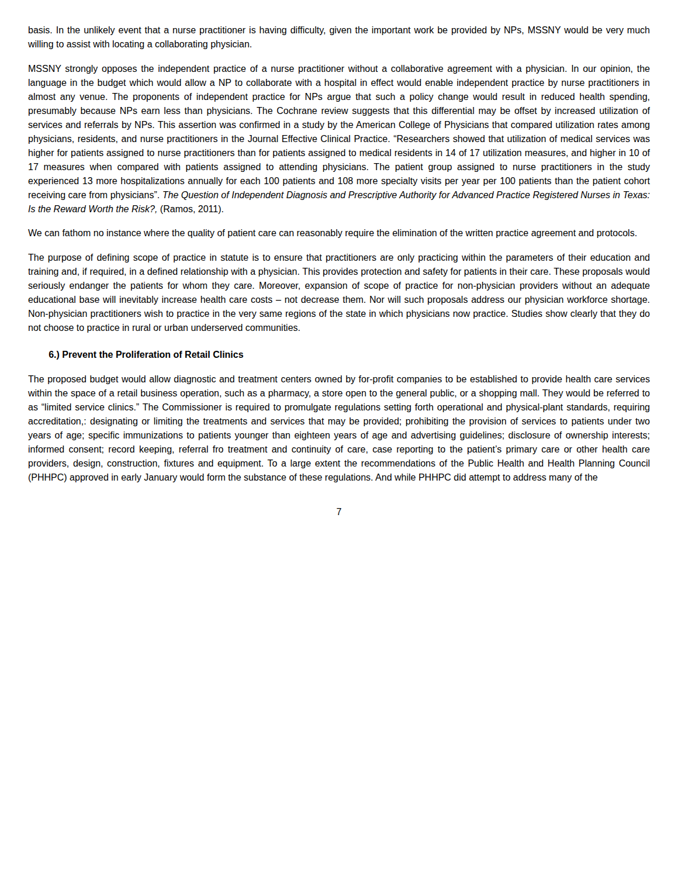basis. In the unlikely event that a nurse practitioner is having difficulty, given the important work be provided by NPs, MSSNY would be very much willing to assist with locating a collaborating physician.
MSSNY strongly opposes the independent practice of a nurse practitioner without a collaborative agreement with a physician. In our opinion, the language in the budget which would allow a NP to collaborate with a hospital in effect would enable independent practice by nurse practitioners in almost any venue. The proponents of independent practice for NPs argue that such a policy change would result in reduced health spending, presumably because NPs earn less than physicians. The Cochrane review suggests that this differential may be offset by increased utilization of services and referrals by NPs. This assertion was confirmed in a study by the American College of Physicians that compared utilization rates among physicians, residents, and nurse practitioners in the Journal Effective Clinical Practice. “Researchers showed that utilization of medical services was higher for patients assigned to nurse practitioners than for patients assigned to medical residents in 14 of 17 utilization measures, and higher in 10 of 17 measures when compared with patients assigned to attending physicians. The patient group assigned to nurse practitioners in the study experienced 13 more hospitalizations annually for each 100 patients and 108 more specialty visits per year per 100 patients than the patient cohort receiving care from physicians”. The Question of Independent Diagnosis and Prescriptive Authority for Advanced Practice Registered Nurses in Texas: Is the Reward Worth the Risk?, (Ramos, 2011).
We can fathom no instance where the quality of patient care can reasonably require the elimination of the written practice agreement and protocols.
The purpose of defining scope of practice in statute is to ensure that practitioners are only practicing within the parameters of their education and training and, if required, in a defined relationship with a physician. This provides protection and safety for patients in their care. These proposals would seriously endanger the patients for whom they care. Moreover, expansion of scope of practice for non-physician providers without an adequate educational base will inevitably increase health care costs – not decrease them. Nor will such proposals address our physician workforce shortage. Non-physician practitioners wish to practice in the very same regions of the state in which physicians now practice. Studies show clearly that they do not choose to practice in rural or urban underserved communities.
6.) Prevent the Proliferation of Retail Clinics
The proposed budget would allow diagnostic and treatment centers owned by for-profit companies to be established to provide health care services within the space of a retail business operation, such as a pharmacy, a store open to the general public, or a shopping mall. They would be referred to as “limited service clinics.” The Commissioner is required to promulgate regulations setting forth operational and physical-plant standards, requiring accreditation,: designating or limiting the treatments and services that may be provided; prohibiting the provision of services to patients under two years of age; specific immunizations to patients younger than eighteen years of age and advertising guidelines; disclosure of ownership interests; informed consent; record keeping, referral fro treatment and continuity of care, case reporting to the patient’s primary care or other health care providers, design, construction, fixtures and equipment. To a large extent the recommendations of the Public Health and Health Planning Council (PHHPC) approved in early January would form the substance of these regulations. And while PHHPC did attempt to address many of the
7